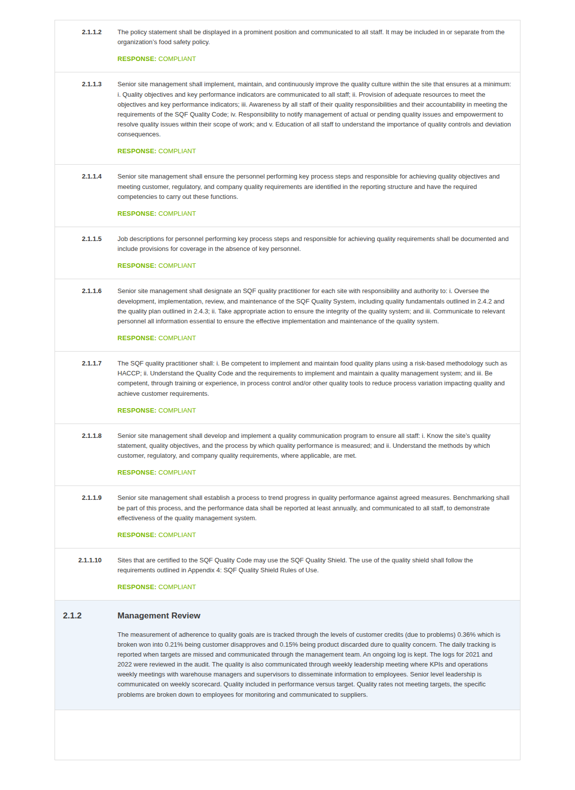| 2.1.1.2 | The policy statement shall be displayed in a prominent position and communicated to all staff. It may be included in or separate from the organization’s food safety policy. RESPONSE: COMPLIANT |
| 2.1.1.3 | Senior site management shall implement, maintain, and continuously improve the quality culture within the site that ensures at a minimum: i. Quality objectives and key performance indicators are communicated to all staff; ii. Provision of adequate resources to meet the objectives and key performance indicators; iii. Awareness by all staff of their quality responsibilities and their accountability in meeting the requirements of the SQF Quality Code; iv. Responsibility to notify management of actual or pending quality issues and empowerment to resolve quality issues within their scope of work; and v. Education of all staff to understand the importance of quality controls and deviation consequences. RESPONSE: COMPLIANT |
| 2.1.1.4 | Senior site management shall ensure the personnel performing key process steps and responsible for achieving quality objectives and meeting customer, regulatory, and company quality requirements are identified in the reporting structure and have the required competencies to carry out these functions. RESPONSE: COMPLIANT |
| 2.1.1.5 | Job descriptions for personnel performing key process steps and responsible for achieving quality requirements shall be documented and include provisions for coverage in the absence of key personnel. RESPONSE: COMPLIANT |
| 2.1.1.6 | Senior site management shall designate an SQF quality practitioner for each site with responsibility and authority to: i. Oversee the development, implementation, review, and maintenance of the SQF Quality System, including quality fundamentals outlined in 2.4.2 and the quality plan outlined in 2.4.3; ii. Take appropriate action to ensure the integrity of the quality system; and iii. Communicate to relevant personnel all information essential to ensure the effective implementation and maintenance of the quality system. RESPONSE: COMPLIANT |
| 2.1.1.7 | The SQF quality practitioner shall: i. Be competent to implement and maintain food quality plans using a risk-based methodology such as HACCP; ii. Understand the Quality Code and the requirements to implement and maintain a quality management system; and iii. Be competent, through training or experience, in process control and/or other quality tools to reduce process variation impacting quality and achieve customer requirements. RESPONSE: COMPLIANT |
| 2.1.1.8 | Senior site management shall develop and implement a quality communication program to ensure all staff: i. Know the site’s quality statement, quality objectives, and the process by which quality performance is measured; and ii. Understand the methods by which customer, regulatory, and company quality requirements, where applicable, are met. RESPONSE: COMPLIANT |
| 2.1.1.9 | Senior site management shall establish a process to trend progress in quality performance against agreed measures. Benchmarking shall be part of this process, and the performance data shall be reported at least annually, and communicated to all staff, to demonstrate effectiveness of the quality management system. RESPONSE: COMPLIANT |
| 2.1.1.10 | Sites that are certified to the SQF Quality Code may use the SQF Quality Shield. The use of the quality shield shall follow the requirements outlined in Appendix 4: SQF Quality Shield Rules of Use. RESPONSE: COMPLIANT |
| 2.1.2 | Management Review The measurement of adherence to quality goals are is tracked through the levels of customer credits (due to problems) 0.36% which is broken won into 0.21% being customer disapproves and 0.15% being product discarded dure to quality concern. The daily tracking is reported when targets are missed and communicated through the management team. An ongoing log is kept. The logs for 2021 and 2022 were reviewed in the audit. The quality is also communicated through weekly leadership meeting where KPIs and operations weekly meetings with warehouse managers and supervisors to disseminate information to employees. Senior level leadership is communicated on weekly scorecard. Quality included in performance versus target. Quality rates not meeting targets, the specific problems are broken down to employees for monitoring and communicated to suppliers. |